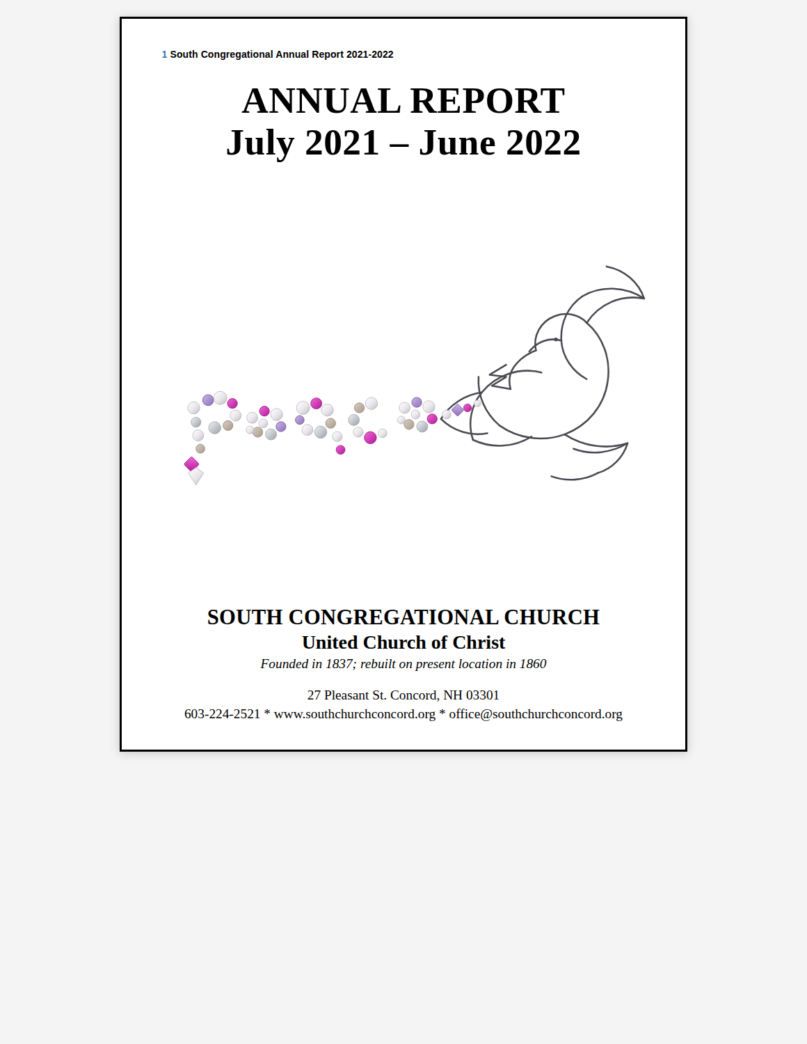1 South Congregational Annual Report 2021-2022
ANNUAL REPORT July 2021 – June 2022
Dove with the word “peace” in beads A sketched dove in flight at the upper right, with a ribbon of beads and gems spelling the word peace flowing from its beak toward the lower left.
SOUTH CONGREGATIONAL CHURCH
United Church of Christ
Founded in 1837; rebuilt on present location in 1860
27 Pleasant St. Concord, NH 03301 603-224-2521 * www.southchurchconcord.org * office@southchurchconcord.org